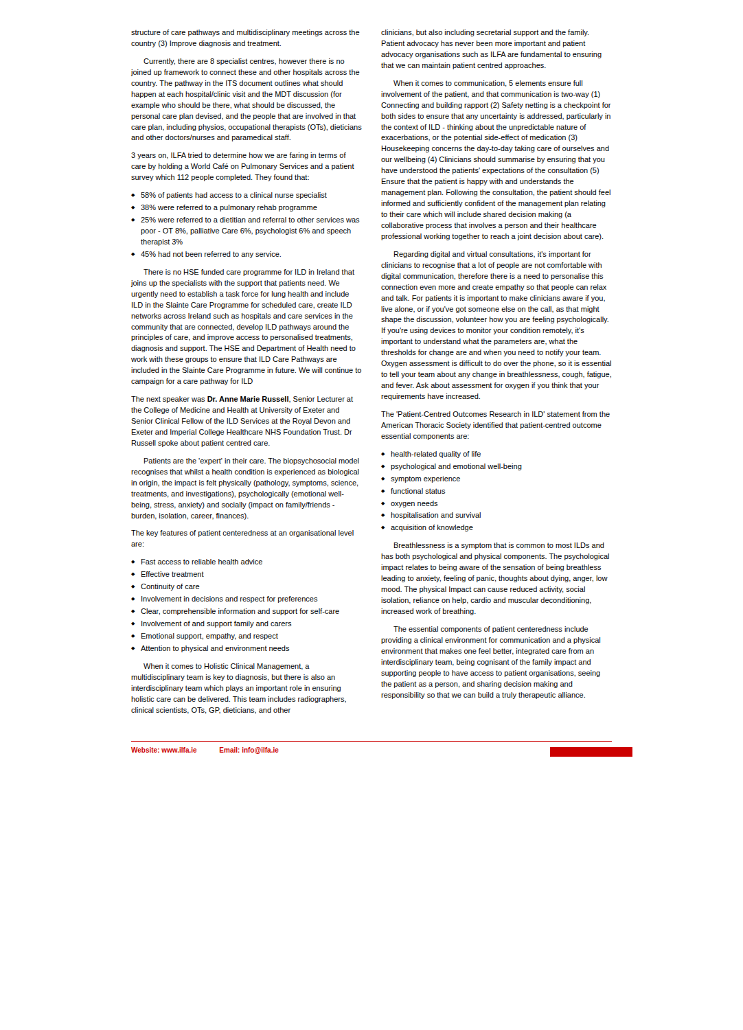structure of care pathways and multidisciplinary meetings across the country (3) Improve diagnosis and treatment.
Currently, there are 8 specialist centres, however there is no joined up framework to connect these and other hospitals across the country. The pathway in the ITS document outlines what should happen at each hospital/clinic visit and the MDT discussion (for example who should be there, what should be discussed, the personal care plan devised, and the people that are involved in that care plan, including physios, occupational therapists (OTs), dieticians and other doctors/nurses and paramedical staff.
3 years on, ILFA tried to determine how we are faring in terms of care by holding a World Café on Pulmonary Services and a patient survey which 112 people completed. They found that:
58% of patients had access to a clinical nurse specialist
38% were referred to a pulmonary rehab programme
25% were referred to a dietitian and referral to other services was poor - OT 8%, palliative Care 6%, psychologist 6% and speech therapist 3%
45% had not been referred to any service.
There is no HSE funded care programme for ILD in Ireland that joins up the specialists with the support that patients need. We urgently need to establish a task force for lung health and include ILD in the Slainte Care Programme for scheduled care, create ILD networks across Ireland such as hospitals and care services in the community that are connected, develop ILD pathways around the principles of care, and improve access to personalised treatments, diagnosis and support. The HSE and Department of Health need to work with these groups to ensure that ILD Care Pathways are included in the Slainte Care Programme in future. We will continue to campaign for a care pathway for ILD
The next speaker was Dr. Anne Marie Russell, Senior Lecturer at the College of Medicine and Health at University of Exeter and Senior Clinical Fellow of the ILD Services at the Royal Devon and Exeter and Imperial College Healthcare NHS Foundation Trust. Dr Russell spoke about patient centred care.
Patients are the 'expert' in their care. The biopsychosocial model recognises that whilst a health condition is experienced as biological in origin, the impact is felt physically (pathology, symptoms, science, treatments, and investigations), psychologically (emotional well-being, stress, anxiety) and socially (impact on family/friends - burden, isolation, career, finances).
The key features of patient centeredness at an organisational level are:
Fast access to reliable health advice
Effective treatment
Continuity of care
Involvement in decisions and respect for preferences
Clear, comprehensible information and support for self-care
Involvement of and support family and carers
Emotional support, empathy, and respect
Attention to physical and environment needs
When it comes to Holistic Clinical Management, a multidisciplinary team is key to diagnosis, but there is also an interdisciplinary team which plays an important role in ensuring holistic care can be delivered. This team includes radiographers, clinical scientists, OTs, GP, dieticians, and other
clinicians, but also including secretarial support and the family. Patient advocacy has never been more important and patient advocacy organisations such as ILFA are fundamental to ensuring that we can maintain patient centred approaches.
When it comes to communication, 5 elements ensure full involvement of the patient, and that communication is two-way (1) Connecting and building rapport (2) Safety netting is a checkpoint for both sides to ensure that any uncertainty is addressed, particularly in the context of ILD - thinking about the unpredictable nature of exacerbations, or the potential side-effect of medication (3) Housekeeping concerns the day-to-day taking care of ourselves and our wellbeing (4) Clinicians should summarise by ensuring that you have understood the patients' expectations of the consultation (5) Ensure that the patient is happy with and understands the management plan. Following the consultation, the patient should feel informed and sufficiently confident of the management plan relating to their care which will include shared decision making (a collaborative process that involves a person and their healthcare professional working together to reach a joint decision about care).
Regarding digital and virtual consultations, it's important for clinicians to recognise that a lot of people are not comfortable with digital communication, therefore there is a need to personalise this connection even more and create empathy so that people can relax and talk. For patients it is important to make clinicians aware if you, live alone, or if you've got someone else on the call, as that might shape the discussion, volunteer how you are feeling psychologically. If you're using devices to monitor your condition remotely, it's important to understand what the parameters are, what the thresholds for change are and when you need to notify your team. Oxygen assessment is difficult to do over the phone, so it is essential to tell your team about any change in breathlessness, cough, fatigue, and fever. Ask about assessment for oxygen if you think that your requirements have increased.
The 'Patient-Centred Outcomes Research in ILD' statement from the American Thoracic Society identified that patient-centred outcome essential components are:
health-related quality of life
psychological and emotional well-being
symptom experience
functional status
oxygen needs
hospitalisation and survival
acquisition of knowledge
Breathlessness is a symptom that is common to most ILDs and has both psychological and physical components. The psychological impact relates to being aware of the sensation of being breathless leading to anxiety, feeling of panic, thoughts about dying, anger, low mood. The physical Impact can cause reduced activity, social isolation, reliance on help, cardio and muscular deconditioning, increased work of breathing.
The essential components of patient centeredness include providing a clinical environment for communication and a physical environment that makes one feel better, integrated care from an interdisciplinary team, being cognisant of the family impact and supporting people to have access to patient organisations, seeing the patient as a person, and sharing decision making and responsibility so that we can build a truly therapeutic alliance.
Website: www.ilfa.ie Email: info@ilfa.ie
3